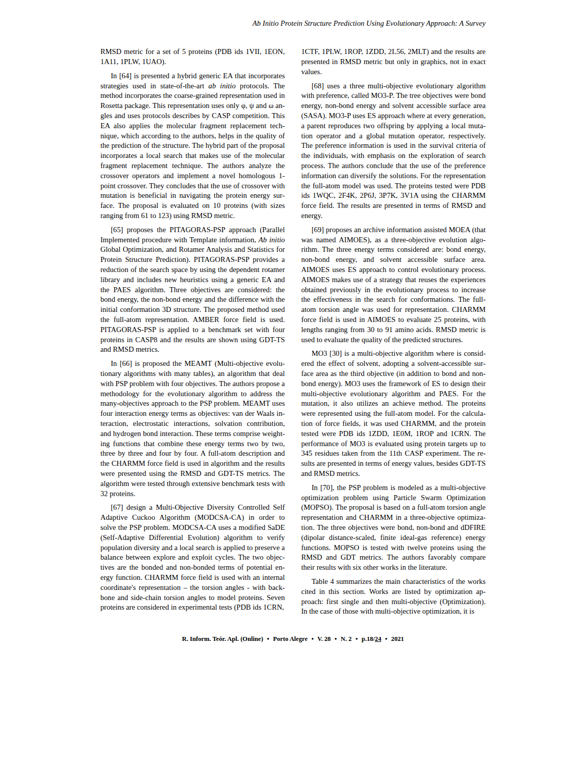Ab Initio Protein Structure Prediction Using Evolutionary Approach: A Survey
RMSD metric for a set of 5 proteins (PDB ids 1VII, 1EON, 1A11, 1PLW, 1UAO).
In [64] is presented a hybrid generic EA that incorporates strategies used in state-of-the-art ab initio protocols. The method incorporates the coarse-grained representation used in Rosetta package. This representation uses only φ, ψ and ω angles and uses protocols describes by CASP competition. This EA also applies the molecular fragment replacement technique, which according to the authors, helps in the quality of the prediction of the structure. The hybrid part of the proposal incorporates a local search that makes use of the molecular fragment replacement technique. The authors analyze the crossover operators and implement a novel homologous 1-point crossover. They concludes that the use of crossover with mutation is beneficial in navigating the protein energy surface. The proposal is evaluated on 10 proteins (with sizes ranging from 61 to 123) using RMSD metric.
[65] proposes the PITAGORAS-PSP approach (Parallel Implemented procedure with Template information, Ab initio Global Optimization, and Rotamer Analysis and Statistics for Protein Structure Prediction). PITAGORAS-PSP provides a reduction of the search space by using the dependent rotamer library and includes new heuristics using a generic EA and the PAES algorithm. Three objectives are considered: the bond energy, the non-bond energy and the difference with the initial conformation 3D structure. The proposed method used the full-atom representation. AMBER force field is used. PITAGORAS-PSP is applied to a benchmark set with four proteins in CASP8 and the results are shown using GDT-TS and RMSD metrics.
In [66] is proposed the MEAMT (Multi-objective evolutionary algorithms with many tables), an algorithm that deal with PSP problem with four objectives. The authors propose a methodology for the evolutionary algorithm to address the many-objectives approach to the PSP problem. MEAMT uses four interaction energy terms as objectives: van der Waals interaction, electrostatic interactions, solvation contribution, and hydrogen bond interaction. These terms comprise weighting functions that combine these energy terms two by two, three by three and four by four. A full-atom description and the CHARMM force field is used in algorithm and the results were presented using the RMSD and GDT-TS metrics. The algorithm were tested through extensive benchmark tests with 32 proteins.
[67] design a Multi-Objective Diversity Controlled Self Adaptive Cuckoo Algorithm (MODCSA-CA) in order to solve the PSP problem. MODCSA-CA uses a modified SaDE (Self-Adaptive Differential Evolution) algorithm to verify population diversity and a local search is applied to preserve a balance between explore and exploit cycles. The two objectives are the bonded and non-bonded terms of potential energy function. CHARMM force field is used with an internal coordinate's representation – the torsion angles - with backbone and side-chain torsion angles to model proteins. Seven proteins are considered in experimental tests (PDB ids 1CRN,
1CTF, 1PLW, 1ROP, 1ZDD, 2L56, 2MLT) and the results are presented in RMSD metric but only in graphics, not in exact values.
[68] uses a three multi-objective evolutionary algorithm with preference, called MO3-P. The tree objectives were bond energy, non-bond energy and solvent accessible surface area (SASA). MO3-P uses ES approach where at every generation, a parent reproduces two offspring by applying a local mutation operator and a global mutation operator, respectively. The preference information is used in the survival criteria of the individuals, with emphasis on the exploration of search process. The authors conclude that the use of the preference information can diversify the solutions. For the representation the full-atom model was used. The proteins tested were PDB ids 1WQC, 2F4K, 2P6J, 3P7K, 3V1A using the CHARMM force field. The results are presented in terms of RMSD and energy.
[69] proposes an archive information assisted MOEA (that was named AIMOES), as a three-objective evolution algorithm. The three energy terms considered are: bond energy, non-bond energy, and solvent accessible surface area. AIMOES uses ES approach to control evolutionary process. AIMOES makes use of a strategy that reuses the experiences obtained previously in the evolutionary process to increase the effectiveness in the search for conformations. The full-atom torsion angle was used for representation. CHARMM force field is used in AIMOES to evaluate 25 proteins, with lengths ranging from 30 to 91 amino acids. RMSD metric is used to evaluate the quality of the predicted structures.
MO3 [30] is a multi-objective algorithm where is considered the effect of solvent, adopting a solvent-accessible surface area as the third objective (in addition to bond and non-bond energy). MO3 uses the framework of ES to design their multi-objective evolutionary algorithm and PAES. For the mutation, it also utilizes an achieve method. The proteins were represented using the full-atom model. For the calculation of force fields, it was used CHARMM, and the protein tested were PDB ids 1ZDD, 1E0M, 1ROP and 1CRN. The performance of MO3 is evaluated using protein targets up to 345 residues taken from the 11th CASP experiment. The results are presented in terms of energy values, besides GDT-TS and RMSD metrics.
In [70], the PSP problem is modeled as a multi-objective optimization problem using Particle Swarm Optimization (MOPSO). The proposal is based on a full-atom torsion angle representation and CHARMM in a three-objective optimization. The three objectives were bond, non-bond and dDFIRE (dipolar distance-scaled, finite ideal-gas reference) energy functions. MOPSO is tested with twelve proteins using the RMSD and GDT metrics. The authors favorably compare their results with six other works in the literature.
Table 4 summarizes the main characteristics of the works cited in this section. Works are listed by optimization approach: first single and then multi-objective (Optimization). In the case of those with multi-objective optimization, it is
R. Inform. Teór. Apl. (Online) • Porto Alegre • V. 28 • N. 2 • p.18/24 • 2021